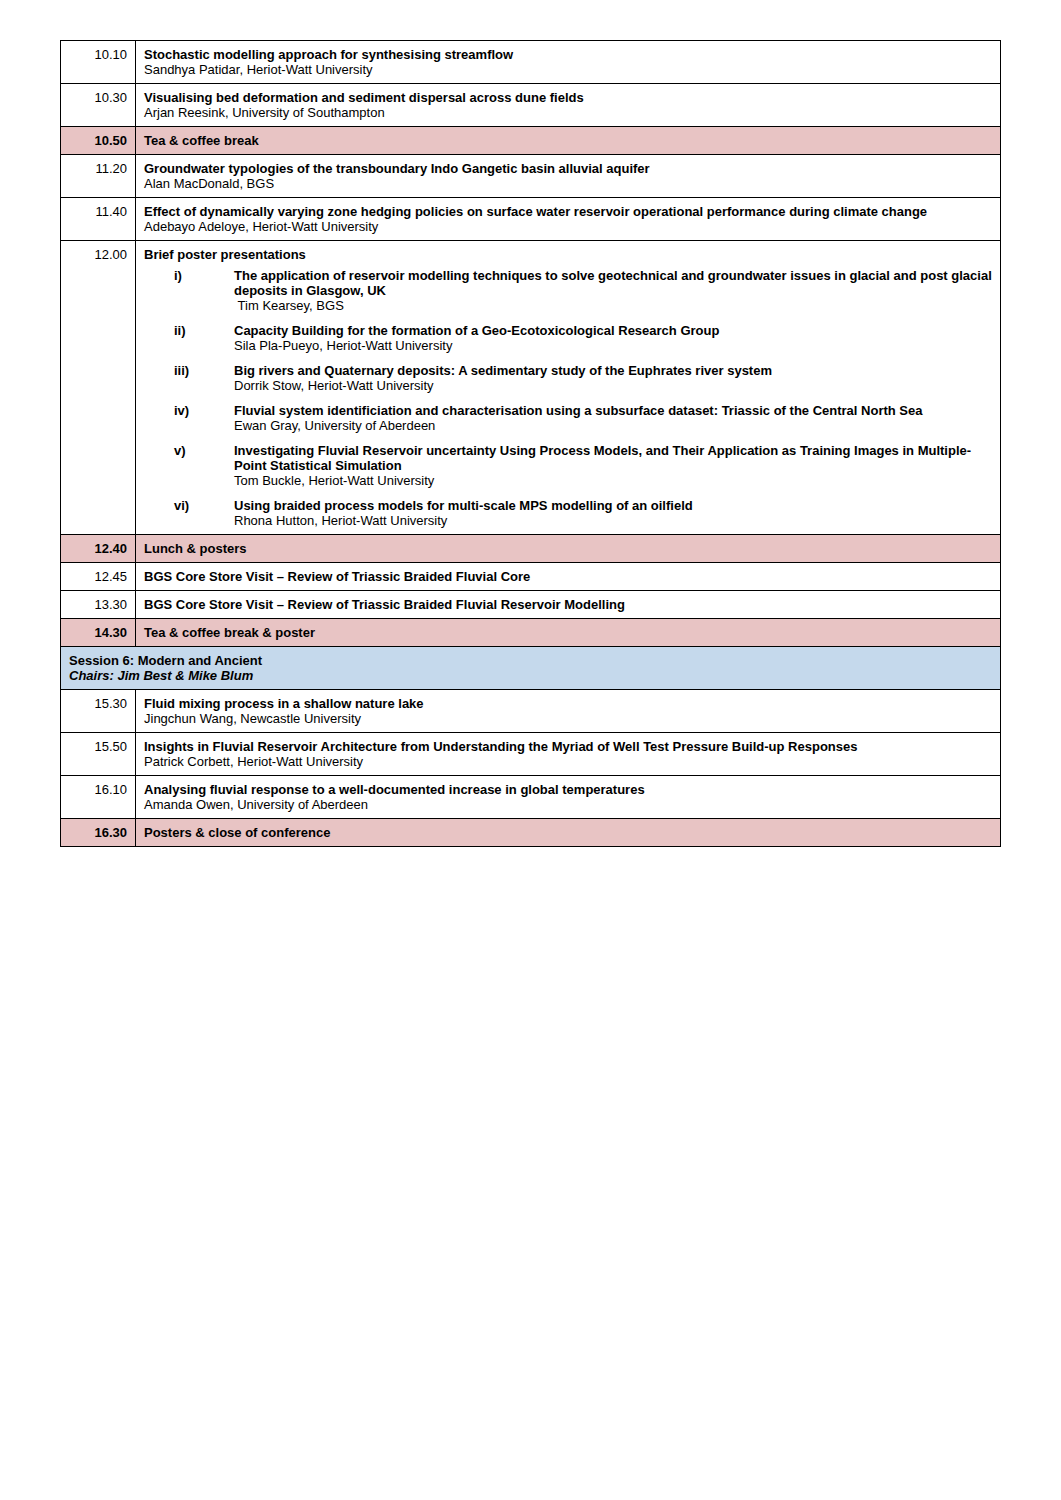| 10.10 | Stochastic modelling approach for synthesising streamflow Sandhya Patidar, Heriot-Watt University |
| 10.30 | Visualising bed deformation and sediment dispersal across dune fields Arjan Reesink, University of Southampton |
| 10.50 | Tea & coffee break |
| 11.20 | Groundwater typologies of the transboundary Indo Gangetic basin alluvial aquifer Alan MacDonald, BGS |
| 11.40 | Effect of dynamically varying zone hedging policies on surface water reservoir operational performance during climate change Adebayo Adeloye, Heriot-Watt University |
| 12.00 | Brief poster presentations i) The application of reservoir modelling techniques to solve geotechnical and groundwater issues in glacial and post glacial deposits in Glasgow, UK Tim Kearsey, BGS ii) Capacity Building for the formation of a Geo-Ecotoxicological Research Group Sila Pla-Pueyo, Heriot-Watt University iii) Big rivers and Quaternary deposits: A sedimentary study of the Euphrates river system Dorrik Stow, Heriot-Watt University iv) Fluvial system identificiation and characterisation using a subsurface dataset: Triassic of the Central North Sea Ewan Gray, University of Aberdeen v) Investigating Fluvial Reservoir uncertainty Using Process Models, and Their Application as Training Images in Multiple-Point Statistical Simulation Tom Buckle, Heriot-Watt University vi) Using braided process models for multi-scale MPS modelling of an oilfield Rhona Hutton, Heriot-Watt University |
| 12.40 | Lunch & posters |
| 12.45 | BGS Core Store Visit – Review of Triassic Braided Fluvial Core |
| 13.30 | BGS Core Store Visit – Review of Triassic Braided Fluvial Reservoir Modelling |
| 14.30 | Tea & coffee break & poster |
| Session 6: Modern and Ancient Chairs: Jim Best & Mike Blum |
| 15.30 | Fluid mixing process in a shallow nature lake Jingchun Wang, Newcastle University |
| 15.50 | Insights in Fluvial Reservoir Architecture from Understanding the Myriad of Well Test Pressure Build-up Responses Patrick Corbett, Heriot-Watt University |
| 16.10 | Analysing fluvial response to a well-documented increase in global temperatures Amanda Owen, University of Aberdeen |
| 16.30 | Posters & close of conference |